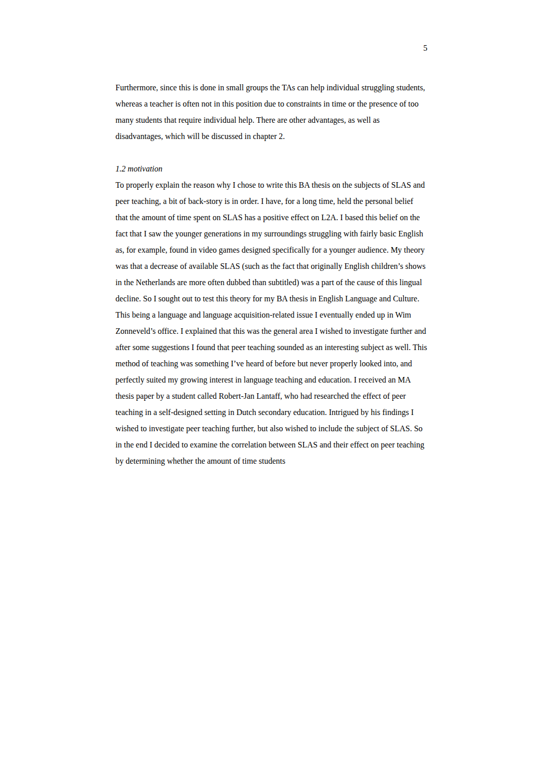5
Furthermore, since this is done in small groups the TAs can help individual struggling students, whereas a teacher is often not in this position due to constraints in time or the presence of too many students that require individual help. There are other advantages, as well as disadvantages, which will be discussed in chapter 2.
1.2 motivation
To properly explain the reason why I chose to write this BA thesis on the subjects of SLAS and peer teaching, a bit of back-story is in order. I have, for a long time, held the personal belief that the amount of time spent on SLAS has a positive effect on L2A. I based this belief on the fact that I saw the younger generations in my surroundings struggling with fairly basic English as, for example, found in video games designed specifically for a younger audience. My theory was that a decrease of available SLAS (such as the fact that originally English children’s shows in the Netherlands are more often dubbed than subtitled) was a part of the cause of this lingual decline. So I sought out to test this theory for my BA thesis in English Language and Culture. This being a language and language acquisition-related issue I eventually ended up in Wim Zonneveld’s office. I explained that this was the general area I wished to investigate further and after some suggestions I found that peer teaching sounded as an interesting subject as well. This method of teaching was something I’ve heard of before but never properly looked into, and perfectly suited my growing interest in language teaching and education. I received an MA thesis paper by a student called Robert-Jan Lantaff, who had researched the effect of peer teaching in a self-designed setting in Dutch secondary education. Intrigued by his findings I wished to investigate peer teaching further, but also wished to include the subject of SLAS. So in the end I decided to examine the correlation between SLAS and their effect on peer teaching by determining whether the amount of time students